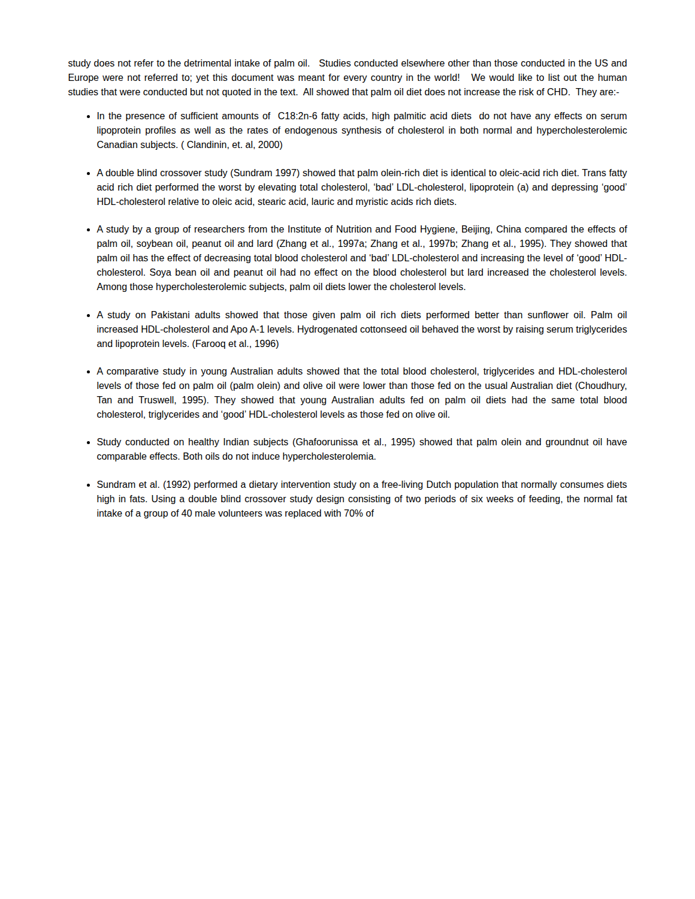study does not refer to the detrimental intake of palm oil. Studies conducted elsewhere other than those conducted in the US and Europe were not referred to; yet this document was meant for every country in the world! We would like to list out the human studies that were conducted but not quoted in the text. All showed that palm oil diet does not increase the risk of CHD. They are:-
In the presence of sufficient amounts of C18:2n-6 fatty acids, high palmitic acid diets do not have any effects on serum lipoprotein profiles as well as the rates of endogenous synthesis of cholesterol in both normal and hypercholesterolemic Canadian subjects. ( Clandinin, et. al, 2000)
A double blind crossover study (Sundram 1997) showed that palm olein-rich diet is identical to oleic-acid rich diet. Trans fatty acid rich diet performed the worst by elevating total cholesterol, ‘bad’ LDL-cholesterol, lipoprotein (a) and depressing ‘good’ HDL-cholesterol relative to oleic acid, stearic acid, lauric and myristic acids rich diets.
A study by a group of researchers from the Institute of Nutrition and Food Hygiene, Beijing, China compared the effects of palm oil, soybean oil, peanut oil and lard (Zhang et al., 1997a; Zhang et al., 1997b; Zhang et al., 1995). They showed that palm oil has the effect of decreasing total blood cholesterol and ‘bad’ LDL-cholesterol and increasing the level of ‘good’ HDL-cholesterol. Soya bean oil and peanut oil had no effect on the blood cholesterol but lard increased the cholesterol levels. Among those hypercholesterolemic subjects, palm oil diets lower the cholesterol levels.
A study on Pakistani adults showed that those given palm oil rich diets performed better than sunflower oil. Palm oil increased HDL-cholesterol and Apo A-1 levels. Hydrogenated cottonseed oil behaved the worst by raising serum triglycerides and lipoprotein levels. (Farooq et al., 1996)
A comparative study in young Australian adults showed that the total blood cholesterol, triglycerides and HDL-cholesterol levels of those fed on palm oil (palm olein) and olive oil were lower than those fed on the usual Australian diet (Choudhury, Tan and Truswell, 1995). They showed that young Australian adults fed on palm oil diets had the same total blood cholesterol, triglycerides and ‘good’ HDL-cholesterol levels as those fed on olive oil.
Study conducted on healthy Indian subjects (Ghafoorunissa et al., 1995) showed that palm olein and groundnut oil have comparable effects. Both oils do not induce hypercholesterolemia.
Sundram et al. (1992) performed a dietary intervention study on a free-living Dutch population that normally consumes diets high in fats. Using a double blind crossover study design consisting of two periods of six weeks of feeding, the normal fat intake of a group of 40 male volunteers was replaced with 70% of